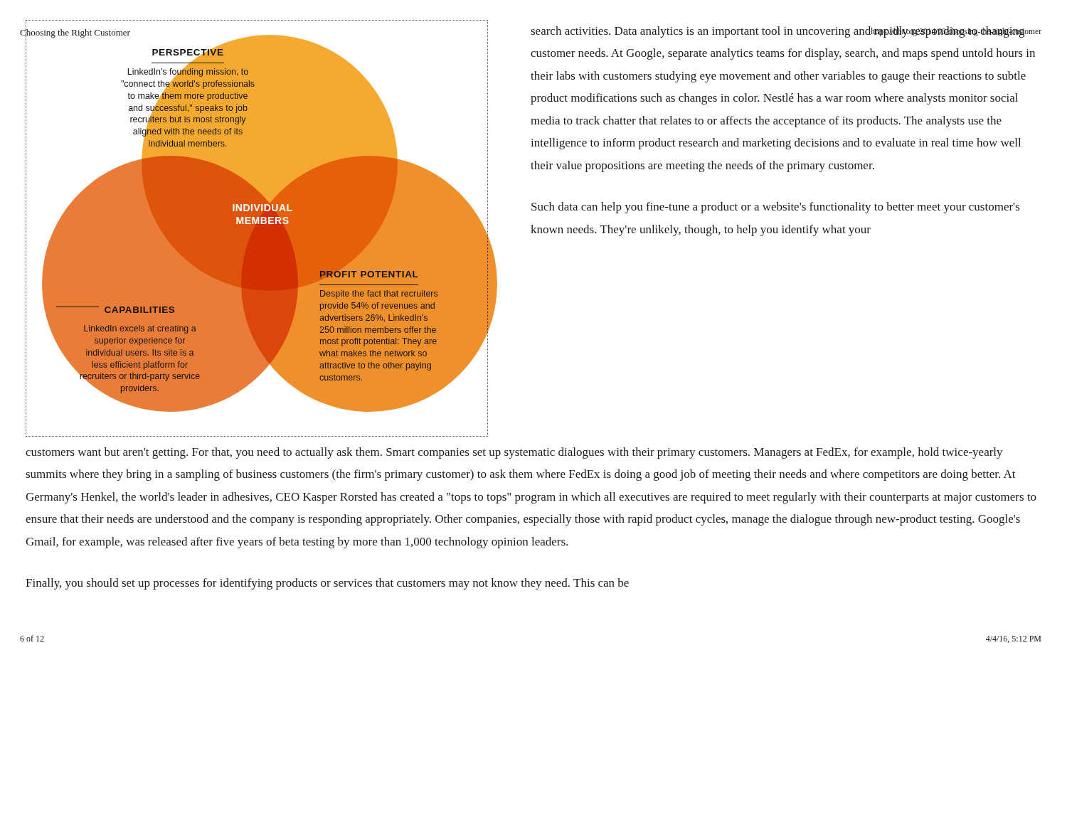Choosing the Right Customer
https://hbr.org/2014/03/choosing-the-right-customer
INDIVIDUAL
MEMBERS
PERSPECTIVE
LinkedIn's founding mission, to "connect the world's professionals to make them more productive and successful," speaks to job recruiters but is most strongly aligned with the needs of its individual members.
CAPABILITIES
LinkedIn excels at creating a superior experience for individual users. Its site is a less efficient platform for recruiters or third-party service providers.
PROFIT POTENTIAL
Despite the fact that recruiters provide 54% of revenues and advertisers 26%, LinkedIn's 250 million members offer the most profit potential: They are what makes the network so attractive to the other paying customers.
search activities. Data analytics is an important tool in uncovering and rapidly responding to changing customer needs. At Google, separate analytics teams for display, search, and maps spend untold hours in their labs with customers studying eye movement and other variables to gauge their reactions to subtle product modifications such as changes in color. Nestlé has a war room where analysts monitor social media to track chatter that relates to or affects the acceptance of its products. The analysts use the intelligence to inform product research and marketing decisions and to evaluate in real time how well their value propositions are meeting the needs of the primary customer.
Such data can help you fine-tune a product or a website's functionality to better meet your customer's known needs. They're unlikely, though, to help you identify what your
customers want but aren't getting. For that, you need to actually ask them. Smart companies set up systematic dialogues with their primary customers. Managers at FedEx, for example, hold twice-yearly summits where they bring in a sampling of business customers (the firm's primary customer) to ask them where FedEx is doing a good job of meeting their needs and where competitors are doing better. At Germany's Henkel, the world's leader in adhesives, CEO Kasper Rorsted has created a "tops to tops" program in which all executives are required to meet regularly with their counterparts at major customers to ensure that their needs are understood and the company is responding appropriately. Other companies, especially those with rapid product cycles, manage the dialogue through new-product testing. Google's Gmail, for example, was released after five years of beta testing by more than 1,000 technology opinion leaders.
Finally, you should set up processes for identifying products or services that customers may not know they need. This can be
6 of 12
4/4/16, 5:12 PM